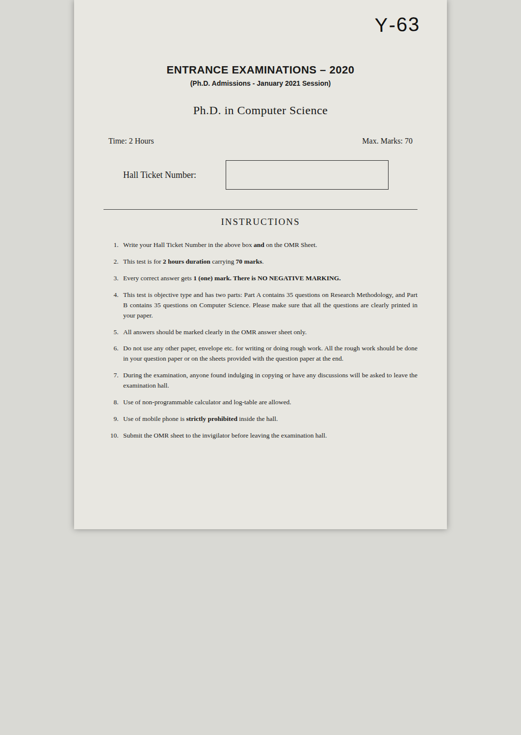Y‑63
ENTRANCE EXAMINATIONS – 2020
(Ph.D. Admissions - January 2021 Session)
Ph.D. in Computer Science
Time: 2 Hours Max. Marks: 70
Hall Ticket Number:
INSTRUCTIONS
Write your Hall Ticket Number in the above box and on the OMR Sheet.
This test is for 2 hours duration carrying 70 marks.
Every correct answer gets 1 (one) mark. There is NO NEGATIVE MARKING.
This test is objective type and has two parts: Part A contains 35 questions on Research Methodology, and Part B contains 35 questions on Computer Science. Please make sure that all the questions are clearly printed in your paper.
All answers should be marked clearly in the OMR answer sheet only.
Do not use any other paper, envelope etc. for writing or doing rough work. All the rough work should be done in your question paper or on the sheets provided with the question paper at the end.
During the examination, anyone found indulging in copying or have any discussions will be asked to leave the examination hall.
Use of non-programmable calculator and log-table are allowed.
Use of mobile phone is strictly prohibited inside the hall.
Submit the OMR sheet to the invigilator before leaving the examination hall.